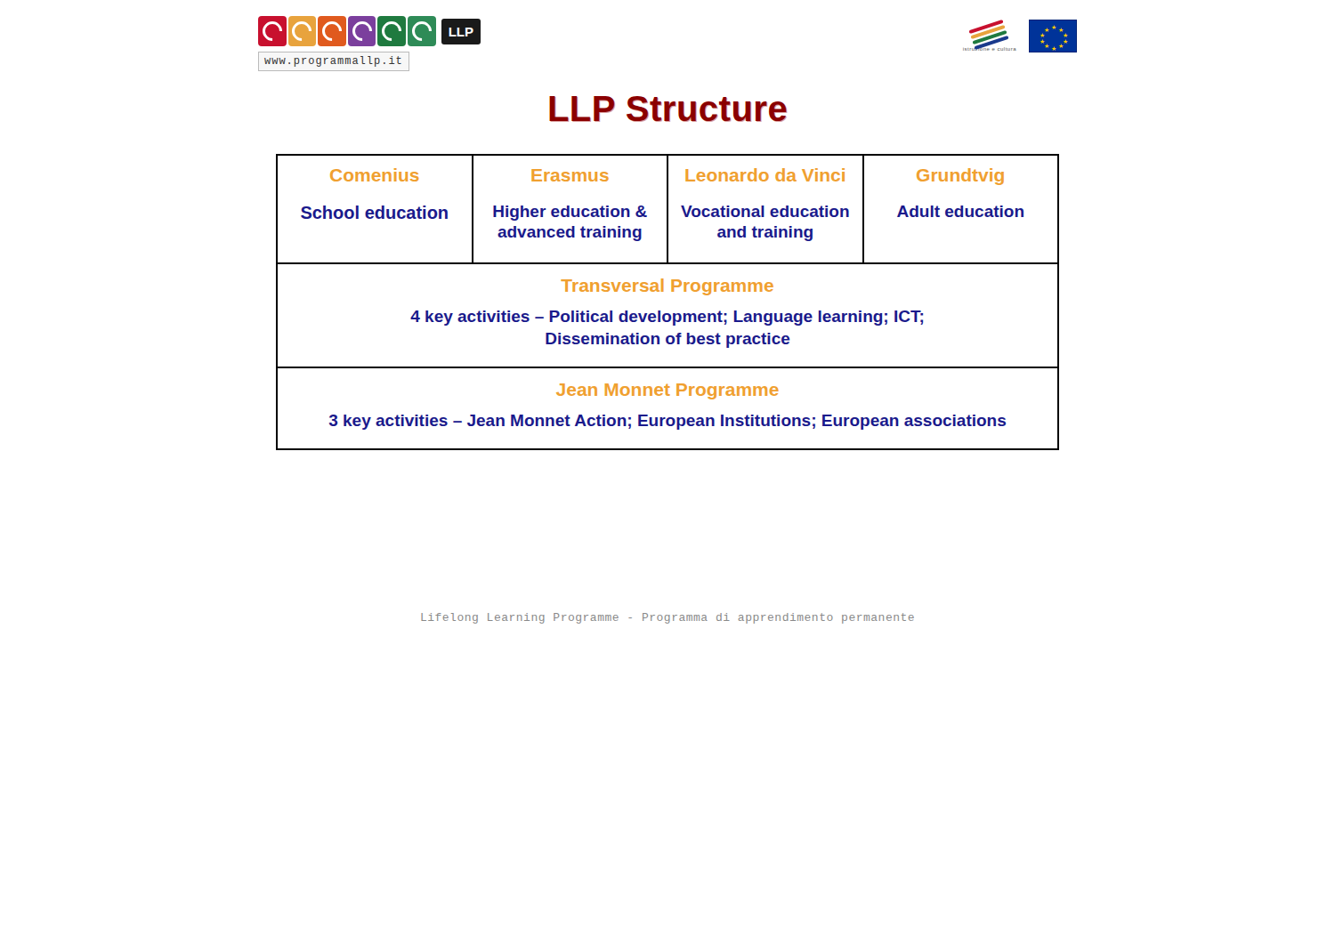LLP
www.programmallp.it
istruzione e cultura
★ ★ ★ ★ ★ ★ ★ ★ ★ ★
LLP Structure
LLP
| Comenius School education | Erasmus Higher education & advanced training | Leonardo da Vinci Vocational education and training | Grundtvig Adult education |
| Transversal Programme 4 key activities – Political development; Language learning; ICT; Dissemination of best practice |
| Jean Monnet Programme 3 key activities – Jean Monnet Action; European Institutions; European associations |
Lifelong Learning Programme - Programma di apprendimento permanente